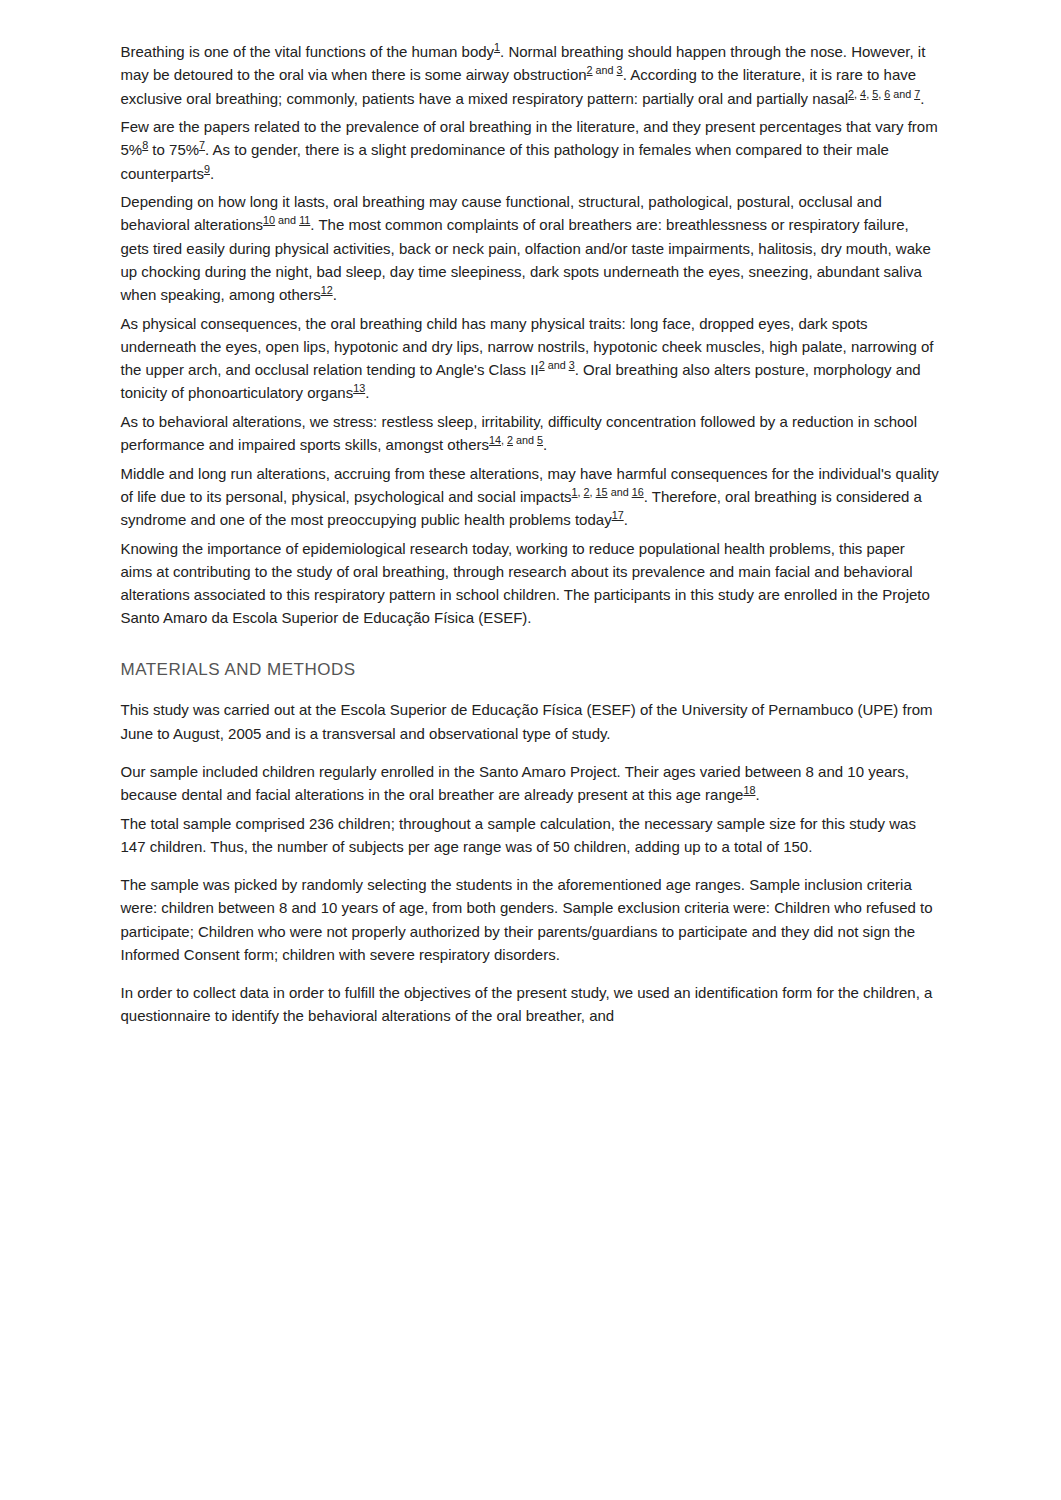Breathing is one of the vital functions of the human body1. Normal breathing should happen through the nose. However, it may be detoured to the oral via when there is some airway obstruction2 and 3. According to the literature, it is rare to have exclusive oral breathing; commonly, patients have a mixed respiratory pattern: partially oral and partially nasal2, 4, 5, 6 and 7.
Few are the papers related to the prevalence of oral breathing in the literature, and they present percentages that vary from 5%8 to 75%7. As to gender, there is a slight predominance of this pathology in females when compared to their male counterparts9.
Depending on how long it lasts, oral breathing may cause functional, structural, pathological, postural, occlusal and behavioral alterations10 and 11. The most common complaints of oral breathers are: breathlessness or respiratory failure, gets tired easily during physical activities, back or neck pain, olfaction and/or taste impairments, halitosis, dry mouth, wake up chocking during the night, bad sleep, day time sleepiness, dark spots underneath the eyes, sneezing, abundant saliva when speaking, among others12.
As physical consequences, the oral breathing child has many physical traits: long face, dropped eyes, dark spots underneath the eyes, open lips, hypotonic and dry lips, narrow nostrils, hypotonic cheek muscles, high palate, narrowing of the upper arch, and occlusal relation tending to Angle's Class II2 and 3. Oral breathing also alters posture, morphology and tonicity of phonoarticulatory organs13.
As to behavioral alterations, we stress: restless sleep, irritability, difficulty concentration followed by a reduction in school performance and impaired sports skills, amongst others14, 2 and 5.
Middle and long run alterations, accruing from these alterations, may have harmful consequences for the individual's quality of life due to its personal, physical, psychological and social impacts1, 2, 15 and 16. Therefore, oral breathing is considered a syndrome and one of the most preoccupying public health problems today17.
Knowing the importance of epidemiological research today, working to reduce populational health problems, this paper aims at contributing to the study of oral breathing, through research about its prevalence and main facial and behavioral alterations associated to this respiratory pattern in school children. The participants in this study are enrolled in the Projeto Santo Amaro da Escola Superior de Educação Física (ESEF).
MATERIALS AND METHODS
This study was carried out at the Escola Superior de Educação Física (ESEF) of the University of Pernambuco (UPE) from June to August, 2005 and is a transversal and observational type of study.
Our sample included children regularly enrolled in the Santo Amaro Project. Their ages varied between 8 and 10 years, because dental and facial alterations in the oral breather are already present at this age range18.
The total sample comprised 236 children; throughout a sample calculation, the necessary sample size for this study was 147 children. Thus, the number of subjects per age range was of 50 children, adding up to a total of 150.
The sample was picked by randomly selecting the students in the aforementioned age ranges. Sample inclusion criteria were: children between 8 and 10 years of age, from both genders. Sample exclusion criteria were: Children who refused to participate; Children who were not properly authorized by their parents/guardians to participate and they did not sign the Informed Consent form; children with severe respiratory disorders.
In order to collect data in order to fulfill the objectives of the present study, we used an identification form for the children, a questionnaire to identify the behavioral alterations of the oral breather, and